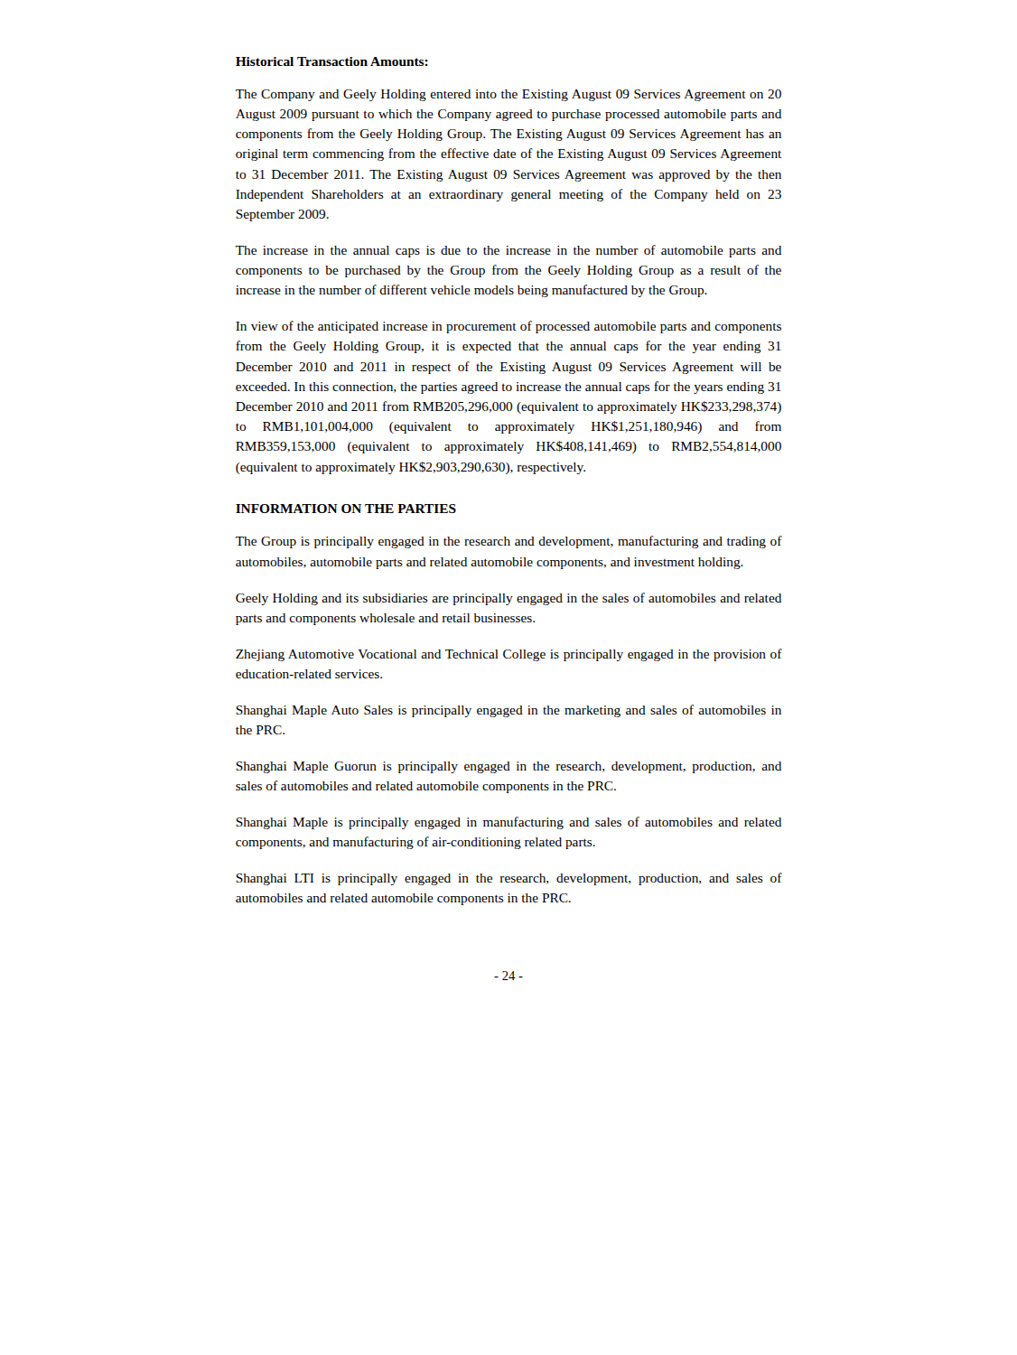Historical Transaction Amounts:
The Company and Geely Holding entered into the Existing August 09 Services Agreement on 20 August 2009 pursuant to which the Company agreed to purchase processed automobile parts and components from the Geely Holding Group. The Existing August 09 Services Agreement has an original term commencing from the effective date of the Existing August 09 Services Agreement to 31 December 2011. The Existing August 09 Services Agreement was approved by the then Independent Shareholders at an extraordinary general meeting of the Company held on 23 September 2009.
The increase in the annual caps is due to the increase in the number of automobile parts and components to be purchased by the Group from the Geely Holding Group as a result of the increase in the number of different vehicle models being manufactured by the Group.
In view of the anticipated increase in procurement of processed automobile parts and components from the Geely Holding Group, it is expected that the annual caps for the year ending 31 December 2010 and 2011 in respect of the Existing August 09 Services Agreement will be exceeded. In this connection, the parties agreed to increase the annual caps for the years ending 31 December 2010 and 2011 from RMB205,296,000 (equivalent to approximately HK$233,298,374) to RMB1,101,004,000 (equivalent to approximately HK$1,251,180,946) and from RMB359,153,000 (equivalent to approximately HK$408,141,469) to RMB2,554,814,000 (equivalent to approximately HK$2,903,290,630), respectively.
INFORMATION ON THE PARTIES
The Group is principally engaged in the research and development, manufacturing and trading of automobiles, automobile parts and related automobile components, and investment holding.
Geely Holding and its subsidiaries are principally engaged in the sales of automobiles and related parts and components wholesale and retail businesses.
Zhejiang Automotive Vocational and Technical College is principally engaged in the provision of education-related services.
Shanghai Maple Auto Sales is principally engaged in the marketing and sales of automobiles in the PRC.
Shanghai Maple Guorun is principally engaged in the research, development, production, and sales of automobiles and related automobile components in the PRC.
Shanghai Maple is principally engaged in manufacturing and sales of automobiles and related components, and manufacturing of air-conditioning related parts.
Shanghai LTI is principally engaged in the research, development, production, and sales of automobiles and related automobile components in the PRC.
- 24 -